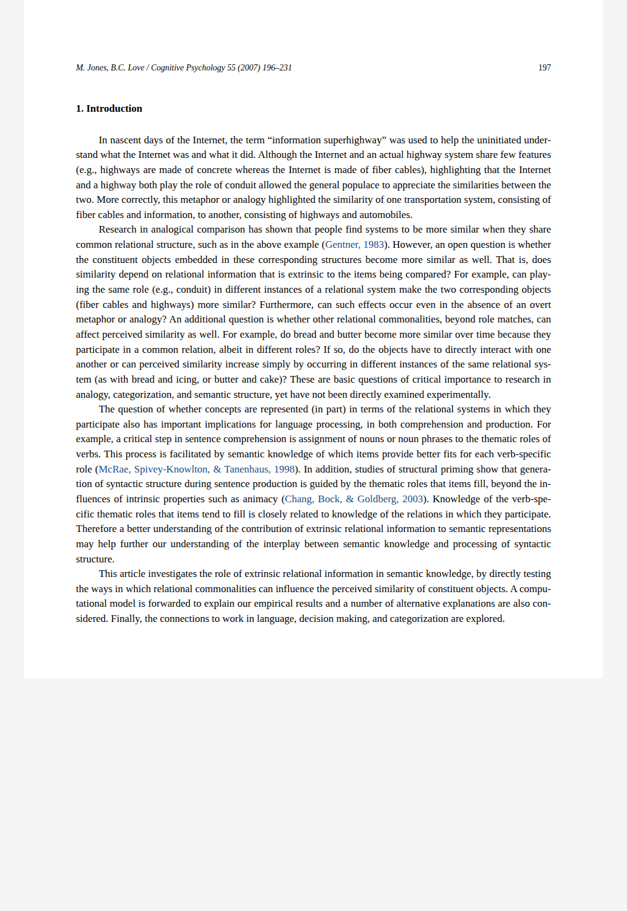M. Jones, B.C. Love / Cognitive Psychology 55 (2007) 196–231 197
1. Introduction
In nascent days of the Internet, the term “information superhighway” was used to help the uninitiated understand what the Internet was and what it did. Although the Internet and an actual highway system share few features (e.g., highways are made of concrete whereas the Internet is made of fiber cables), highlighting that the Internet and a highway both play the role of conduit allowed the general populace to appreciate the similarities between the two. More correctly, this metaphor or analogy highlighted the similarity of one transportation system, consisting of fiber cables and information, to another, consisting of highways and automobiles.
Research in analogical comparison has shown that people find systems to be more similar when they share common relational structure, such as in the above example (Gentner, 1983). However, an open question is whether the constituent objects embedded in these corresponding structures become more similar as well. That is, does similarity depend on relational information that is extrinsic to the items being compared? For example, can playing the same role (e.g., conduit) in different instances of a relational system make the two corresponding objects (fiber cables and highways) more similar? Furthermore, can such effects occur even in the absence of an overt metaphor or analogy? An additional question is whether other relational commonalities, beyond role matches, can affect perceived similarity as well. For example, do bread and butter become more similar over time because they participate in a common relation, albeit in different roles? If so, do the objects have to directly interact with one another or can perceived similarity increase simply by occurring in different instances of the same relational system (as with bread and icing, or butter and cake)? These are basic questions of critical importance to research in analogy, categorization, and semantic structure, yet have not been directly examined experimentally.
The question of whether concepts are represented (in part) in terms of the relational systems in which they participate also has important implications for language processing, in both comprehension and production. For example, a critical step in sentence comprehension is assignment of nouns or noun phrases to the thematic roles of verbs. This process is facilitated by semantic knowledge of which items provide better fits for each verb-specific role (McRae, Spivey-Knowlton, & Tanenhaus, 1998). In addition, studies of structural priming show that generation of syntactic structure during sentence production is guided by the thematic roles that items fill, beyond the influences of intrinsic properties such as animacy (Chang, Bock, & Goldberg, 2003). Knowledge of the verb-specific thematic roles that items tend to fill is closely related to knowledge of the relations in which they participate. Therefore a better understanding of the contribution of extrinsic relational information to semantic representations may help further our understanding of the interplay between semantic knowledge and processing of syntactic structure.
This article investigates the role of extrinsic relational information in semantic knowledge, by directly testing the ways in which relational commonalities can influence the perceived similarity of constituent objects. A computational model is forwarded to explain our empirical results and a number of alternative explanations are also considered. Finally, the connections to work in language, decision making, and categorization are explored.